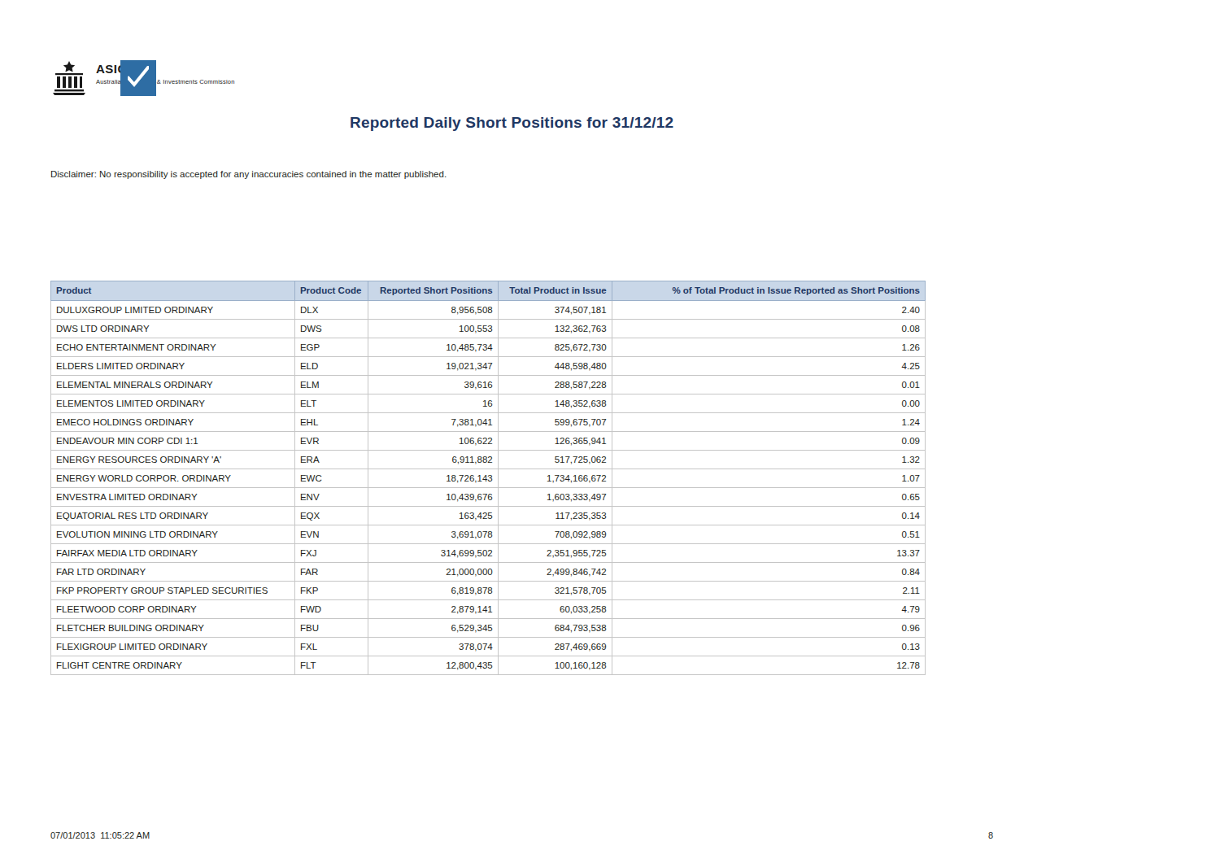ASIC
Australian Securities & Investments Commission
Reported Daily Short Positions for 31/12/12
Disclaimer: No responsibility is accepted for any inaccuracies contained in the matter published.
| Product | Product Code | Reported Short Positions | Total Product in Issue | % of Total Product in Issue Reported as Short Positions |
| --- | --- | --- | --- | --- |
| DULUXGROUP LIMITED ORDINARY | DLX | 8,956,508 | 374,507,181 | 2.40 |
| DWS LTD ORDINARY | DWS | 100,553 | 132,362,763 | 0.08 |
| ECHO ENTERTAINMENT ORDINARY | EGP | 10,485,734 | 825,672,730 | 1.26 |
| ELDERS LIMITED ORDINARY | ELD | 19,021,347 | 448,598,480 | 4.25 |
| ELEMENTAL MINERALS ORDINARY | ELM | 39,616 | 288,587,228 | 0.01 |
| ELEMENTOS LIMITED ORDINARY | ELT | 16 | 148,352,638 | 0.00 |
| EMECO HOLDINGS ORDINARY | EHL | 7,381,041 | 599,675,707 | 1.24 |
| ENDEAVOUR MIN CORP CDI 1:1 | EVR | 106,622 | 126,365,941 | 0.09 |
| ENERGY RESOURCES ORDINARY 'A' | ERA | 6,911,882 | 517,725,062 | 1.32 |
| ENERGY WORLD CORPOR. ORDINARY | EWC | 18,726,143 | 1,734,166,672 | 1.07 |
| ENVESTRA LIMITED ORDINARY | ENV | 10,439,676 | 1,603,333,497 | 0.65 |
| EQUATORIAL RES LTD ORDINARY | EQX | 163,425 | 117,235,353 | 0.14 |
| EVOLUTION MINING LTD ORDINARY | EVN | 3,691,078 | 708,092,989 | 0.51 |
| FAIRFAX MEDIA LTD ORDINARY | FXJ | 314,699,502 | 2,351,955,725 | 13.37 |
| FAR LTD ORDINARY | FAR | 21,000,000 | 2,499,846,742 | 0.84 |
| FKP PROPERTY GROUP STAPLED SECURITIES | FKP | 6,819,878 | 321,578,705 | 2.11 |
| FLEETWOOD CORP ORDINARY | FWD | 2,879,141 | 60,033,258 | 4.79 |
| FLETCHER BUILDING ORDINARY | FBU | 6,529,345 | 684,793,538 | 0.96 |
| FLEXIGROUP LIMITED ORDINARY | FXL | 378,074 | 287,469,669 | 0.13 |
| FLIGHT CENTRE ORDINARY | FLT | 12,800,435 | 100,160,128 | 12.78 |
07/01/2013 11:05:22 AM
8